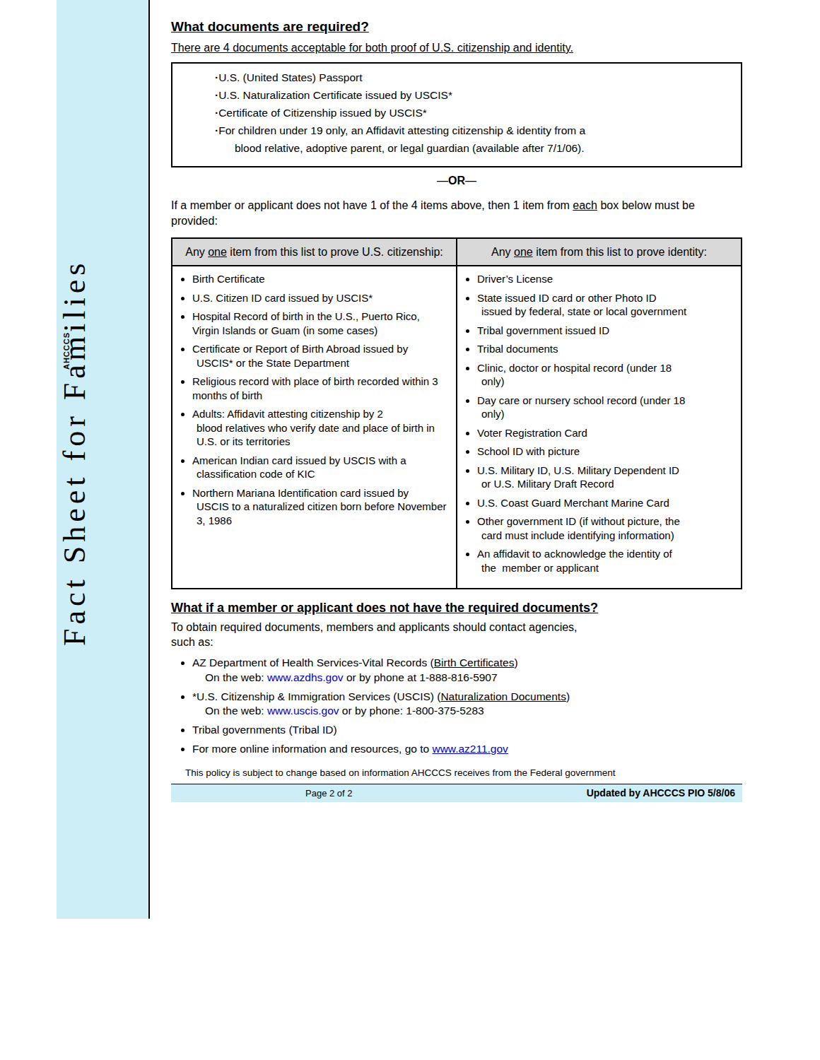Fact Sheet for Families
AHCCCS
What documents are required?
There are 4 documents acceptable for both proof of U.S. citizenship and identity.
U.S. (United States) Passport
U.S. Naturalization Certificate issued by USCIS*
Certificate of Citizenship issued by USCIS*
For children under 19 only, an Affidavit attesting citizenship & identity from a
blood relative, adoptive parent, or legal guardian (available after 7/1/06).
—OR—
If a member or applicant does not have 1 of the 4 items above, then 1 item from each box below must be provided:
| Any one item from this list to prove U.S. citizenship: | Any one item from this list to prove identity: |
| --- | --- |
| Birth Certificate U.S. Citizen ID card issued by USCIS* Hospital Record of birth in the U.S., Puerto Rico, Virgin Islands or Guam (in some cases) Certificate or Report of Birth Abroad issued by USCIS* or the State Department Religious record with place of birth recorded within 3 months of birth Adults: Affidavit attesting citizenship by 2 blood relatives who verify date and place of birth in U.S. or its territories American Indian card issued by USCIS with a classification code of KIC Northern Mariana Identification card issued by USCIS to a naturalized citizen born before November 3, 1986 | Driver’s License State issued ID card or other Photo ID issued by federal, state or local government Tribal government issued ID Tribal documents Clinic, doctor or hospital record (under 18 only) Day care or nursery school record (under 18 only) Voter Registration Card School ID with picture U.S. Military ID, U.S. Military Dependent ID or U.S. Military Draft Record U.S. Coast Guard Merchant Marine Card Other government ID (if without picture, the card must include identifying information) An affidavit to acknowledge the identity of the member or applicant |
What if a member or applicant does not have the required documents?
To obtain required documents, members and applicants should contact agencies,
such as:
AZ Department of Health Services-Vital Records (Birth Certificates) On the web: www.azdhs.gov or by phone at 1-888-816-5907
*U.S. Citizenship & Immigration Services (USCIS) (Naturalization Documents) On the web: www.uscis.gov or by phone: 1-800-375-5283
Tribal governments (Tribal ID)
For more online information and resources, go to www.az211.gov
This policy is subject to change based on information AHCCCS receives from the Federal government
Page 2 of 2 Updated by AHCCCS PIO 5/8/06